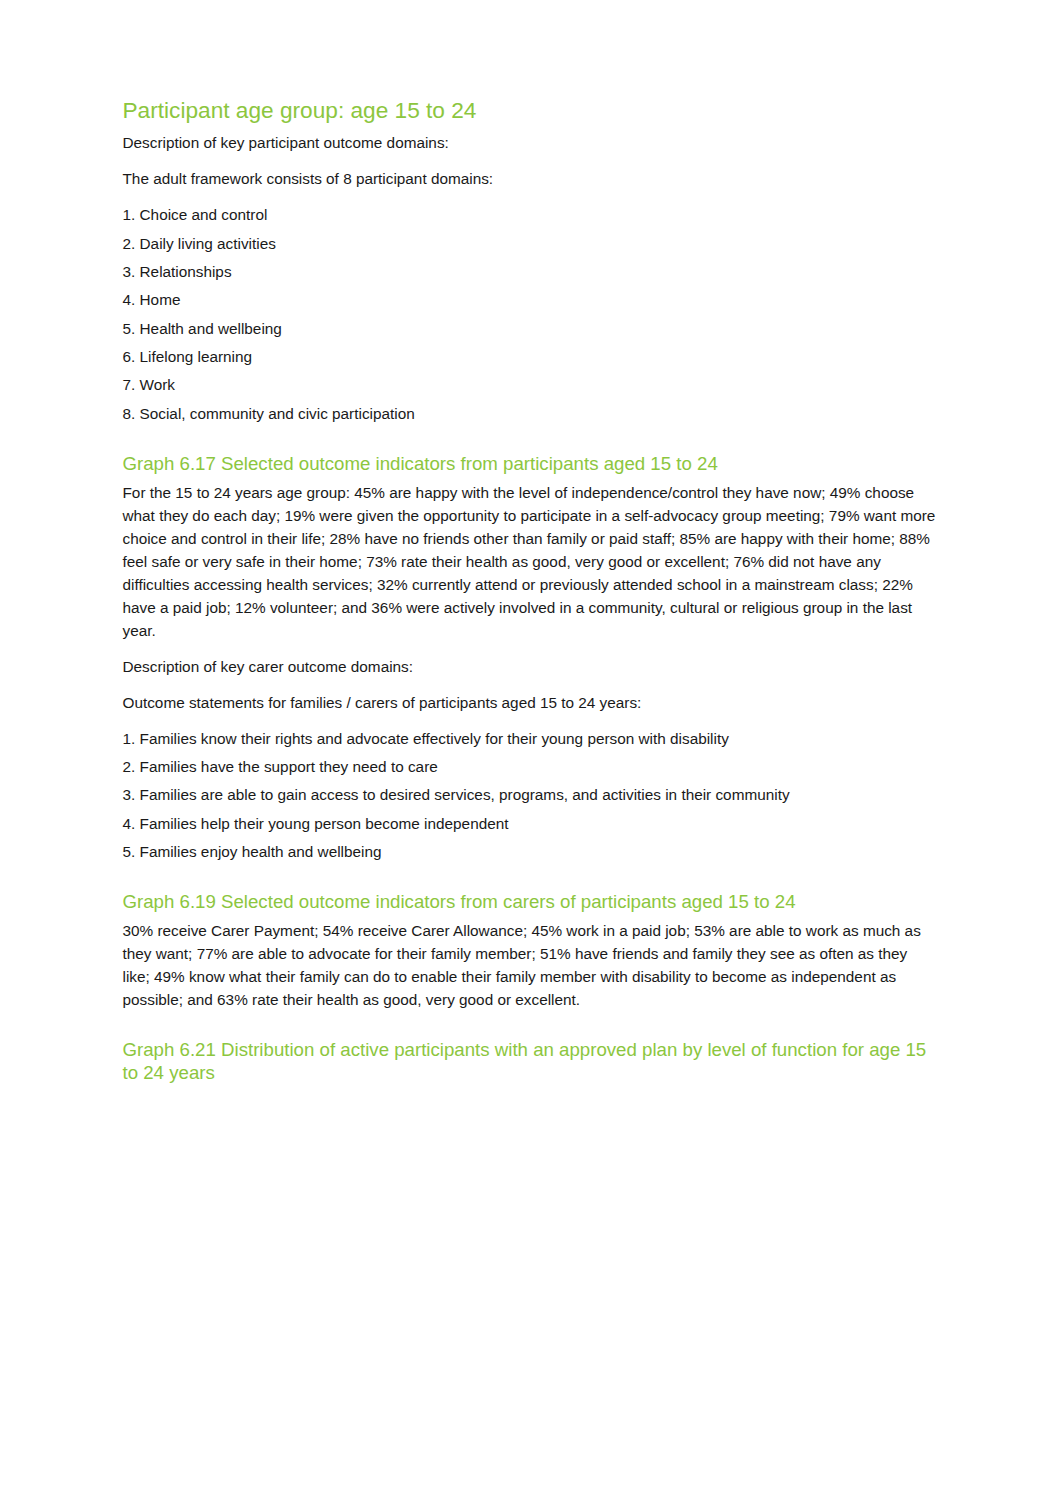Participant age group: age 15 to 24
Description of key participant outcome domains:
The adult framework consists of 8 participant domains:
1. Choice and control
2. Daily living activities
3. Relationships
4. Home
5. Health and wellbeing
6. Lifelong learning
7. Work
8. Social, community and civic participation
Graph 6.17 Selected outcome indicators from participants aged 15 to 24
For the 15 to 24 years age group: 45% are happy with the level of independence/control they have now; 49% choose what they do each day; 19% were given the opportunity to participate in a self-advocacy group meeting; 79% want more choice and control in their life; 28% have no friends other than family or paid staff; 85% are happy with their home; 88% feel safe or very safe in their home; 73% rate their health as good, very good or excellent; 76% did not have any difficulties accessing health services; 32% currently attend or previously attended school in a mainstream class; 22% have a paid job; 12% volunteer; and 36% were actively involved in a community, cultural or religious group in the last year.
Description of key carer outcome domains:
Outcome statements for families / carers of participants aged 15 to 24 years:
1. Families know their rights and advocate effectively for their young person with disability
2. Families have the support they need to care
3. Families are able to gain access to desired services, programs, and activities in their community
4. Families help their young person become independent
5. Families enjoy health and wellbeing
Graph 6.19 Selected outcome indicators from carers of participants aged 15 to 24
30% receive Carer Payment; 54% receive Carer Allowance; 45% work in a paid job; 53% are able to work as much as they want; 77% are able to advocate for their family member; 51% have friends and family they see as often as they like; 49% know what their family can do to enable their family member with disability to become as independent as possible; and 63% rate their health as good, very good or excellent.
Graph 6.21 Distribution of active participants with an approved plan by level of function for age 15 to 24 years